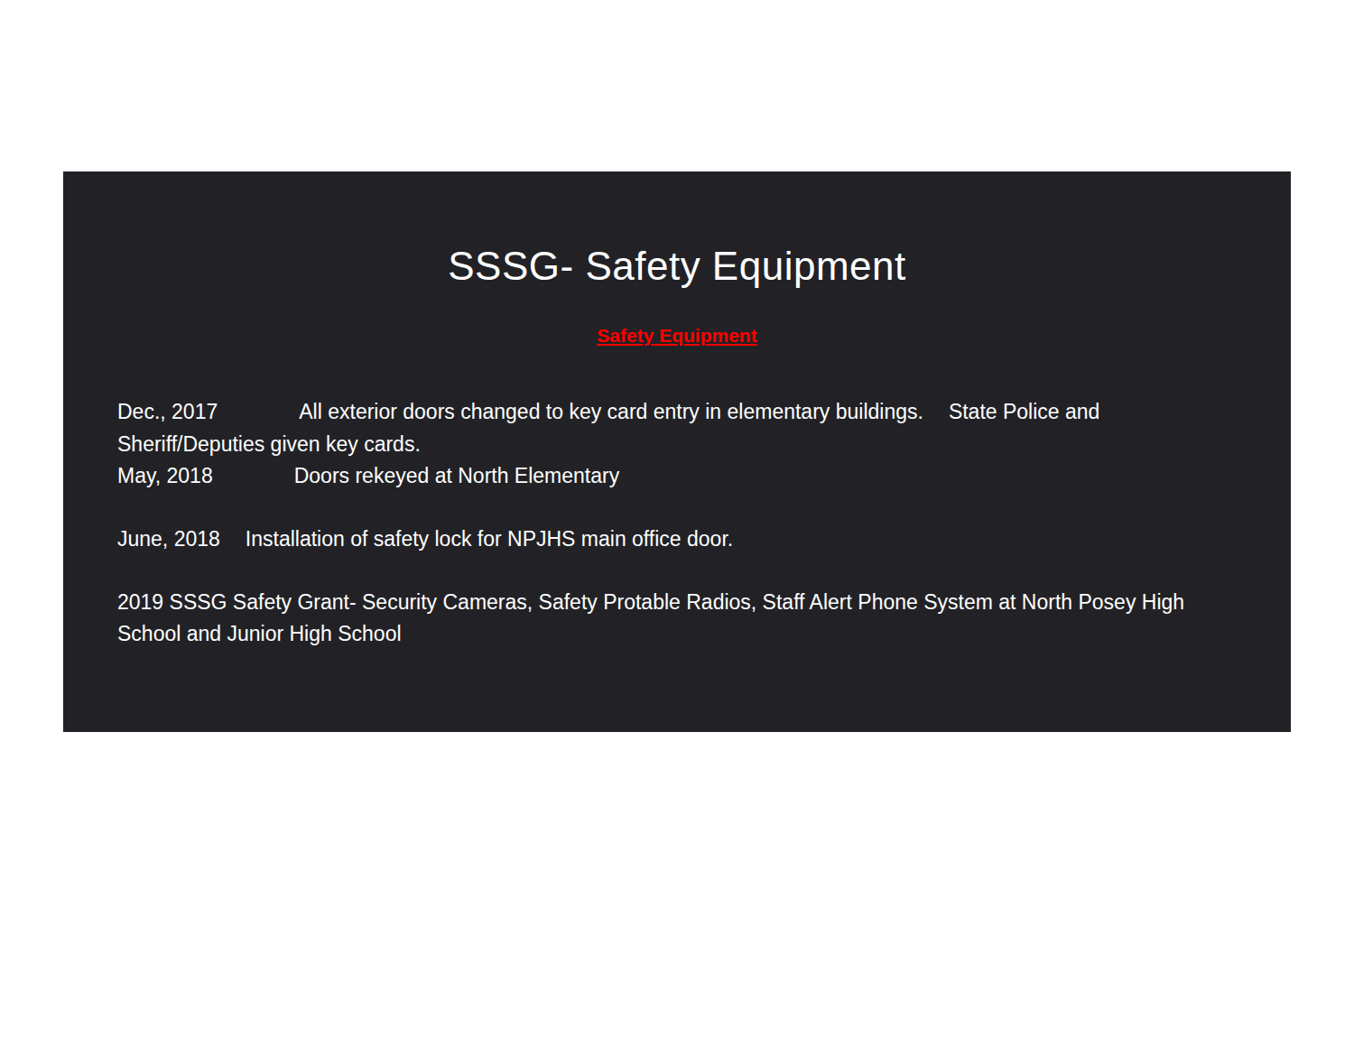SSSG- Safety Equipment
Safety Equipment
Dec., 2017 All exterior doors changed to key card entry in elementary buildings. State Police and Sheriff/Deputies given key cards.
May, 2018 Doors rekeyed at North Elementary
June, 2018 Installation of safety lock for NPJHS main office door.
2019 SSSG Safety Grant- Security Cameras, Safety Protable Radios, Staff Alert Phone System at North Posey High School and Junior High School